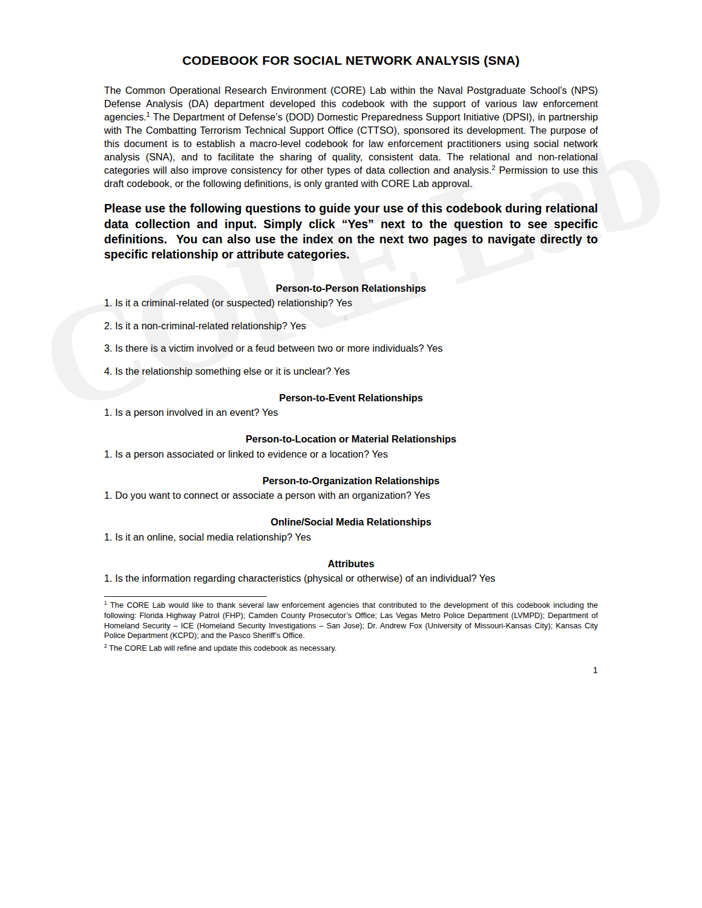CORE Lab
CODEBOOK FOR SOCIAL NETWORK ANALYSIS (SNA)
The Common Operational Research Environment (CORE) Lab within the Naval Postgraduate School’s (NPS) Defense Analysis (DA) department developed this codebook with the support of various law enforcement agencies.1 The Department of Defense’s (DOD) Domestic Preparedness Support Initiative (DPSI), in partnership with The Combatting Terrorism Technical Support Office (CTTSO), sponsored its development. The purpose of this document is to establish a macro-level codebook for law enforcement practitioners using social network analysis (SNA), and to facilitate the sharing of quality, consistent data. The relational and non-relational categories will also improve consistency for other types of data collection and analysis.2 Permission to use this draft codebook, or the following definitions, is only granted with CORE Lab approval.
Please use the following questions to guide your use of this codebook during relational data collection and input. Simply click “Yes” next to the question to see specific definitions. You can also use the index on the next two pages to navigate directly to specific relationship or attribute categories.
Person-to-Person Relationships
1. Is it a criminal-related (or suspected) relationship? Yes
2. Is it a non-criminal-related relationship? Yes
3. Is there is a victim involved or a feud between two or more individuals? Yes
4. Is the relationship something else or it is unclear? Yes
Person-to-Event Relationships
1. Is a person involved in an event? Yes
Person-to-Location or Material Relationships
1. Is a person associated or linked to evidence or a location? Yes
Person-to-Organization Relationships
1. Do you want to connect or associate a person with an organization? Yes
Online/Social Media Relationships
1. Is it an online, social media relationship? Yes
Attributes
1. Is the information regarding characteristics (physical or otherwise) of an individual? Yes
1 The CORE Lab would like to thank several law enforcement agencies that contributed to the development of this codebook including the following: Florida Highway Patrol (FHP); Camden County Prosecutor’s Office; Las Vegas Metro Police Department (LVMPD); Department of Homeland Security – ICE (Homeland Security Investigations – San Jose); Dr. Andrew Fox (University of Missouri-Kansas City); Kansas City Police Department (KCPD); and the Pasco Sheriff’s Office.
2 The CORE Lab will refine and update this codebook as necessary.
1